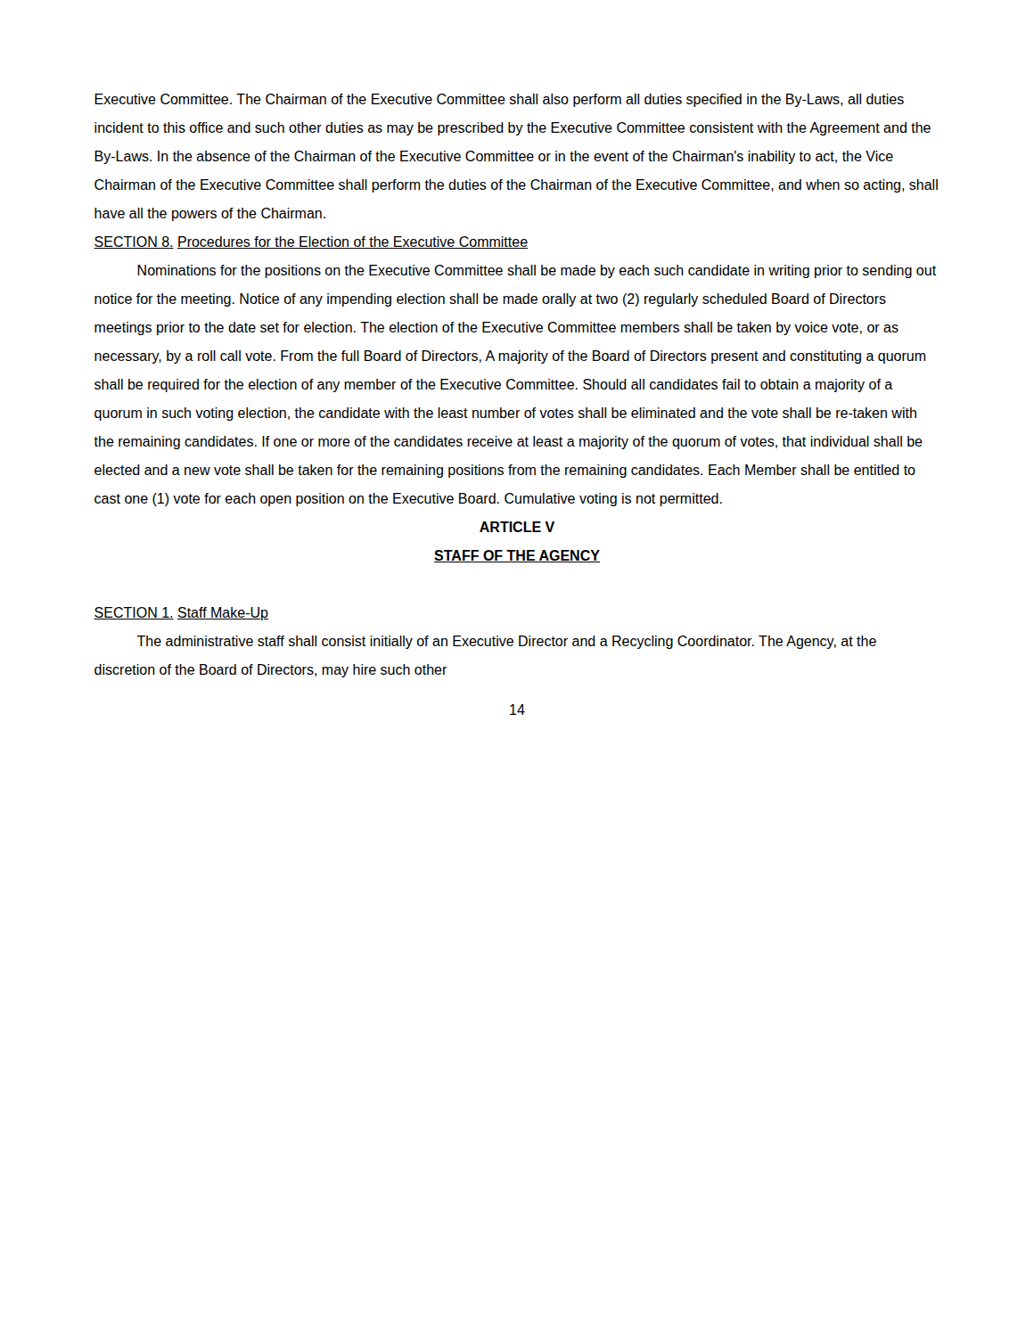Executive Committee. The Chairman of the Executive Committee shall also perform all duties specified in the By-Laws, all duties incident to this office and such other duties as may be prescribed by the Executive Committee consistent with the Agreement and the By-Laws. In the absence of the Chairman of the Executive Committee or in the event of the Chairman's inability to act, the Vice Chairman of the Executive Committee shall perform the duties of the Chairman of the Executive Committee, and when so acting, shall have all the powers of the Chairman.
SECTION 8. Procedures for the Election of the Executive Committee
Nominations for the positions on the Executive Committee shall be made by each such candidate in writing prior to sending out notice for the meeting. Notice of any impending election shall be made orally at two (2) regularly scheduled Board of Directors meetings prior to the date set for election. The election of the Executive Committee members shall be taken by voice vote, or as necessary, by a roll call vote. From the full Board of Directors, A majority of the Board of Directors present and constituting a quorum shall be required for the election of any member of the Executive Committee. Should all candidates fail to obtain a majority of a quorum in such voting election, the candidate with the least number of votes shall be eliminated and the vote shall be re-taken with the remaining candidates. If one or more of the candidates receive at least a majority of the quorum of votes, that individual shall be elected and a new vote shall be taken for the remaining positions from the remaining candidates. Each Member shall be entitled to cast one (1) vote for each open position on the Executive Board. Cumulative voting is not permitted.
ARTICLE V
STAFF OF THE AGENCY
SECTION 1. Staff Make-Up
The administrative staff shall consist initially of an Executive Director and a Recycling Coordinator. The Agency, at the discretion of the Board of Directors, may hire such other
14